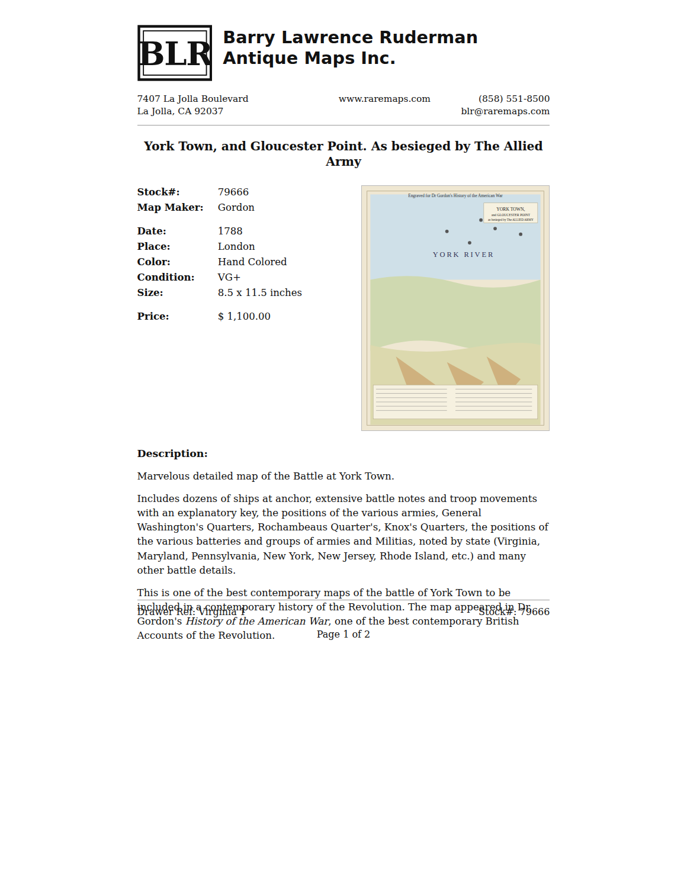BLR
Barry Lawrence Ruderman
Antique Maps Inc.
7407 La Jolla Boulevard
La Jolla, CA 92037
www.raremaps.com
(858) 551-8500
blr@raremaps.com
York Town, and Gloucester Point. As besieged by The Allied Army
| Stock#: | 79666 |
| Map Maker: | Gordon |
| Date: | 1788 |
| Place: | London |
| Color: | Hand Colored |
| Condition: | VG+ |
| Size: | 8.5 x 11.5 inches |
| Price: | $ 1,100.00 |
Description:
Marvelous detailed map of the Battle at York Town.
Includes dozens of ships at anchor, extensive battle notes and troop movements with an explanatory key, the positions of the various armies, General Washington's Quarters, Rochambeaus Quarter's, Knox's Quarters, the positions of the various batteries and groups of armies and Militias, noted by state (Virginia, Maryland, Pennsylvania, New York, New Jersey, Rhode Island, etc.) and many other battle details.
This is one of the best contemporary maps of the battle of York Town to be included in a contemporary history of the Revolution. The map appeared in Dr. Gordon's History of the American War, one of the best contemporary British Accounts of the Revolution.
Drawer Ref: Virginia 1
Stock#: 79666
Page 1 of 2